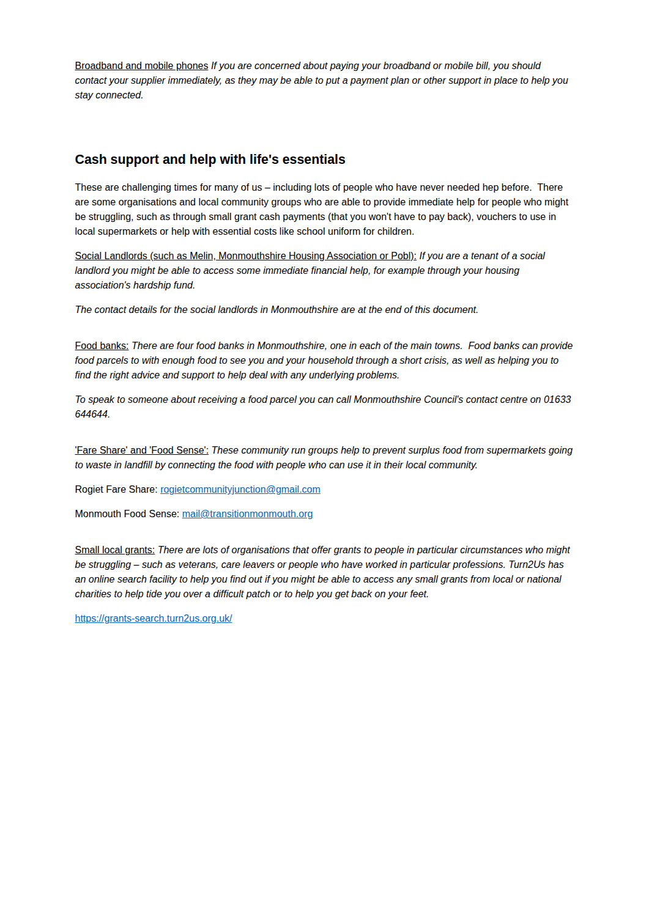Broadband and mobile phones If you are concerned about paying your broadband or mobile bill, you should contact your supplier immediately, as they may be able to put a payment plan or other support in place to help you stay connected.
Cash support and help with life's essentials
These are challenging times for many of us – including lots of people who have never needed hep before. There are some organisations and local community groups who are able to provide immediate help for people who might be struggling, such as through small grant cash payments (that you won't have to pay back), vouchers to use in local supermarkets or help with essential costs like school uniform for children.
Social Landlords (such as Melin, Monmouthshire Housing Association or Pobl): If you are a tenant of a social landlord you might be able to access some immediate financial help, for example through your housing association's hardship fund.
The contact details for the social landlords in Monmouthshire are at the end of this document.
Food banks: There are four food banks in Monmouthshire, one in each of the main towns. Food banks can provide food parcels to with enough food to see you and your household through a short crisis, as well as helping you to find the right advice and support to help deal with any underlying problems.
To speak to someone about receiving a food parcel you can call Monmouthshire Council's contact centre on 01633 644644.
'Fare Share' and 'Food Sense': These community run groups help to prevent surplus food from supermarkets going to waste in landfill by connecting the food with people who can use it in their local community.
Rogiet Fare Share: rogietcommunityjunction@gmail.com
Monmouth Food Sense: mail@transitionmonmouth.org
Small local grants: There are lots of organisations that offer grants to people in particular circumstances who might be struggling – such as veterans, care leavers or people who have worked in particular professions. Turn2Us has an online search facility to help you find out if you might be able to access any small grants from local or national charities to help tide you over a difficult patch or to help you get back on your feet.
https://grants-search.turn2us.org.uk/